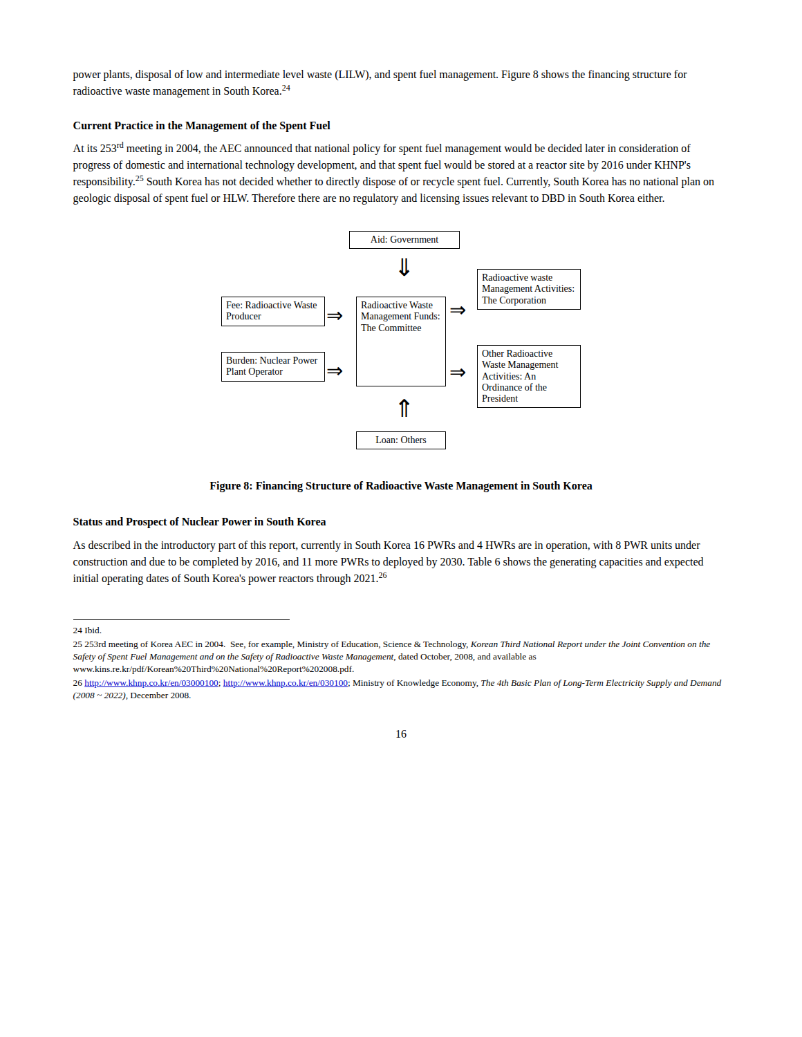power plants, disposal of low and intermediate level waste (LILW), and spent fuel management. Figure 8 shows the financing structure for radioactive waste management in South Korea.24
Current Practice in the Management of the Spent Fuel
At its 253rd meeting in 2004, the AEC announced that national policy for spent fuel management would be decided later in consideration of progress of domestic and international technology development, and that spent fuel would be stored at a reactor site by 2016 under KHNP's responsibility.25 South Korea has not decided whether to directly dispose of or recycle spent fuel. Currently, South Korea has no national plan on geologic disposal of spent fuel or HLW. Therefore there are no regulatory and licensing issues relevant to DBD in South Korea either.
Aid: Government
⇓
Fee: Radioactive Waste Producer
⇒
Burden: Nuclear Power Plant Operator
⇒
Radioactive Waste Management Funds: The Committee
⇑
Loan: Others
⇒
Radioactive waste Management Activities: The Corporation
⇒
Other Radioactive Waste Management Activities: An Ordinance of the President
Figure 8: Financing Structure of Radioactive Waste Management in South Korea
Status and Prospect of Nuclear Power in South Korea
As described in the introductory part of this report, currently in South Korea 16 PWRs and 4 HWRs are in operation, with 8 PWR units under construction and due to be completed by 2016, and 11 more PWRs to deployed by 2030. Table 6 shows the generating capacities and expected initial operating dates of South Korea's power reactors through 2021.26
24 Ibid.
25 253rd meeting of Korea AEC in 2004. See, for example, Ministry of Education, Science & Technology, Korean Third National Report under the Joint Convention on the Safety of Spent Fuel Management and on the Safety of Radioactive Waste Management, dated October, 2008, and available as www.kins.re.kr/pdf/Korean%20Third%20National%20Report%202008.pdf.
26 http://www.khnp.co.kr/en/03000100; http://www.khnp.co.kr/en/030100; Ministry of Knowledge Economy, The 4th Basic Plan of Long-Term Electricity Supply and Demand (2008 ~ 2022), December 2008.
16